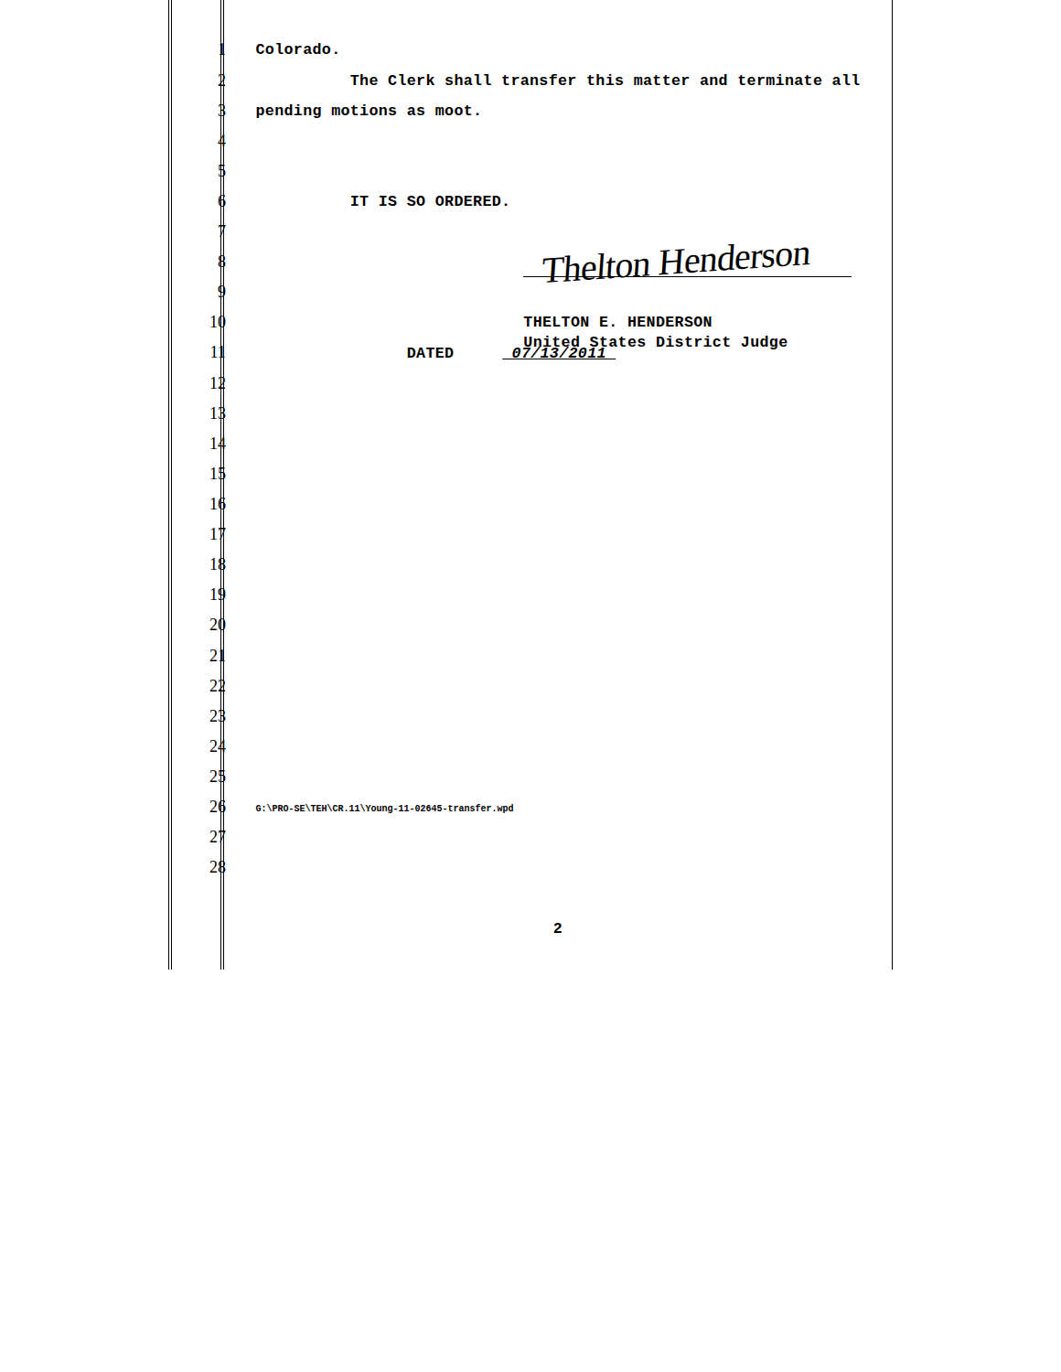1
2
3
4
5
6
7
8
9
10
11
12
13
14
15
16
17
18
19
20
21
22
23
24
25
26
27
28
Colorado.
The Clerk shall transfer this matter and terminate all
pending motions as moot.
IT IS SO ORDERED.
Thelton Henderson
DATED 07/13/2011 THELTON E. HENDERSON United States District Judge
G:\PRO-SE\TEH\CR.11\Young-11-02645-transfer.wpd
2